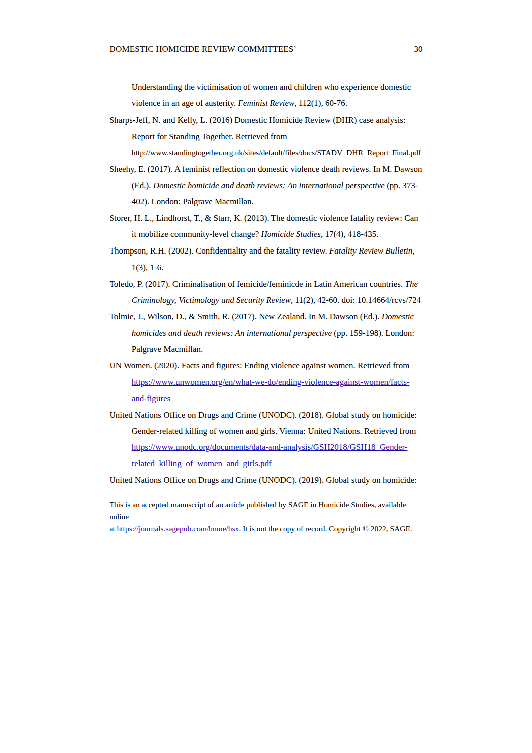Domestic Homicide Review Committees’ 30
Understanding the victimisation of women and children who experience domestic violence in an age of austerity. Feminist Review, 112(1), 60-76.
Sharps-Jeff, N. and Kelly, L. (2016) Domestic Homicide Review (DHR) case analysis: Report for Standing Together. Retrieved from http://www.standingtogether.org.uk/sites/default/files/docs/STADV_DHR_Report_Final.pdf
Sheehy, E. (2017). A feminist reflection on domestic violence death reviews. In M. Dawson (Ed.). Domestic homicide and death reviews: An international perspective (pp. 373-402). London: Palgrave Macmillan.
Storer, H. L., Lindhorst, T., & Starr, K. (2013). The domestic violence fatality review: Can it mobilize community-level change? Homicide Studies, 17(4), 418-435.
Thompson, R.H. (2002). Confidentiality and the fatality review. Fatality Review Bulletin, 1(3), 1-6.
Toledo, P. (2017). Criminalisation of femicide/feminicde in Latin American countries. The Criminology, Victimology and Security Review, 11(2), 42-60. doi: 10.14664/rcvs/724
Tolmie, J., Wilson, D., & Smith, R. (2017). New Zealand. In M. Dawson (Ed.). Domestic homicides and death reviews: An international perspective (pp. 159-198). London: Palgrave Macmillan.
UN Women. (2020). Facts and figures: Ending violence against women. Retrieved from https://www.unwomen.org/en/what-we-do/ending-violence-against-women/facts-and-figures
United Nations Office on Drugs and Crime (UNODC). (2018). Global study on homicide: Gender-related killing of women and girls. Vienna: United Nations. Retrieved from https://www.unodc.org/documents/data-and-analysis/GSH2018/GSH18_Gender-related_killing_of_women_and_girls.pdf
United Nations Office on Drugs and Crime (UNODC). (2019). Global study on homicide:
This is an accepted manuscript of an article published by SAGE in Homicide Studies, available online at https://journals.sagepub.com/home/hsx. It is not the copy of record. Copyright © 2022, SAGE.